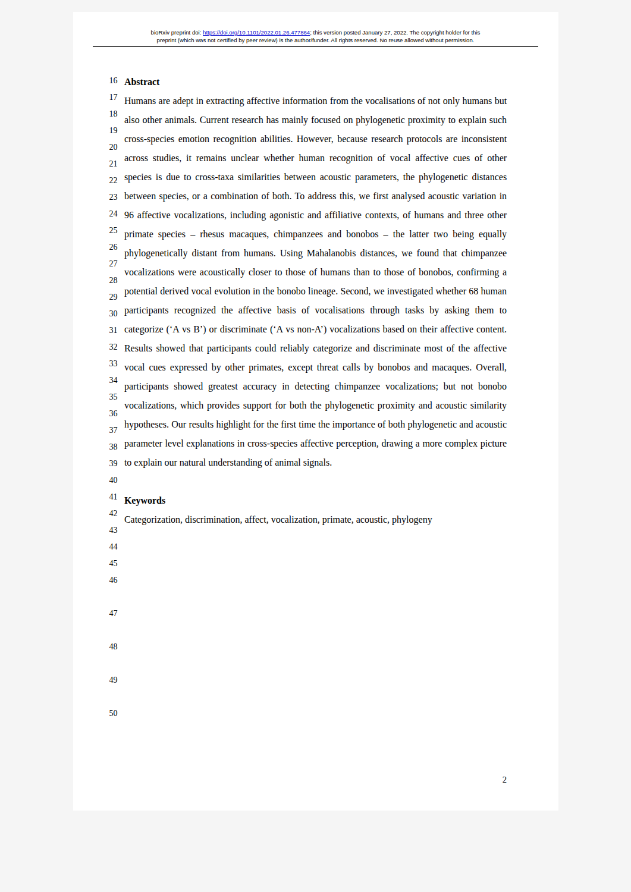bioRxiv preprint doi: https://doi.org/10.1101/2022.01.26.477864; this version posted January 27, 2022. The copyright holder for this
preprint (which was not certified by peer review) is the author/funder. All rights reserved. No reuse allowed without permission.
16
17
18
19
20
21
22
23
24
25
26
27
28
29
30
31
32
33
34
35
36
37
38
39
40
41
42
43
44
45
46
47
48
49
50
Abstract
Humans are adept in extracting affective information from the vocalisations of not only humans but also other animals. Current research has mainly focused on phylogenetic proximity to explain such cross-species emotion recognition abilities. However, because research protocols are inconsistent across studies, it remains unclear whether human recognition of vocal affective cues of other species is due to cross-taxa similarities between acoustic parameters, the phylogenetic distances between species, or a combination of both. To address this, we first analysed acoustic variation in 96 affective vocalizations, including agonistic and affiliative contexts, of humans and three other primate species – rhesus macaques, chimpanzees and bonobos – the latter two being equally phylogenetically distant from humans. Using Mahalanobis distances, we found that chimpanzee vocalizations were acoustically closer to those of humans than to those of bonobos, confirming a potential derived vocal evolution in the bonobo lineage. Second, we investigated whether 68 human participants recognized the affective basis of vocalisations through tasks by asking them to categorize (‘A vs B’) or discriminate (‘A vs non-A’) vocalizations based on their affective content. Results showed that participants could reliably categorize and discriminate most of the affective vocal cues expressed by other primates, except threat calls by bonobos and macaques. Overall, participants showed greatest accuracy in detecting chimpanzee vocalizations; but not bonobo vocalizations, which provides support for both the phylogenetic proximity and acoustic similarity hypotheses. Our results highlight for the first time the importance of both phylogenetic and acoustic parameter level explanations in cross-species affective perception, drawing a more complex picture to explain our natural understanding of animal signals.
Keywords
Categorization, discrimination, affect, vocalization, primate, acoustic, phylogeny
2